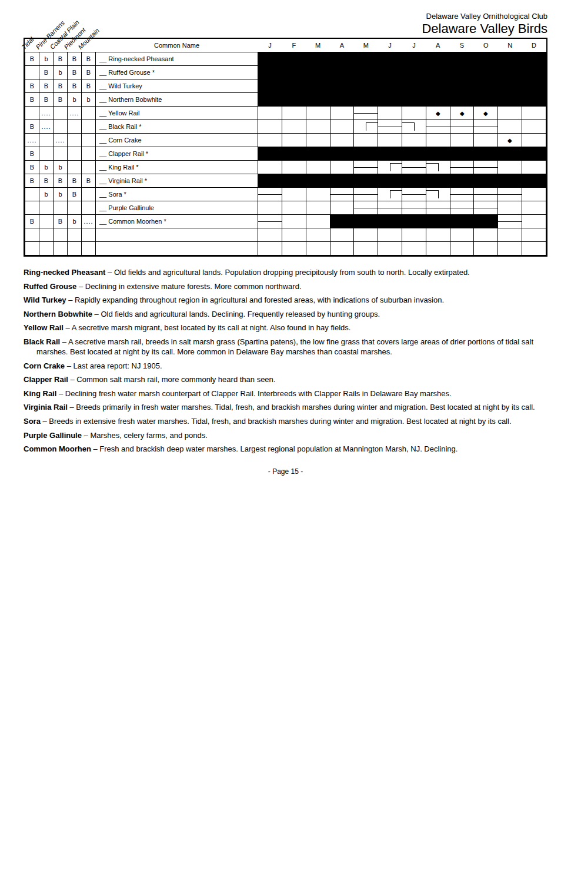Delaware Valley Ornithological Club
Delaware Valley Birds
| Tidal | Pine Barrens | Coastal Plain | Piedmont | Mountain | Common Name | J | F | M | A | M | J | J | A | S | O | N | D |
| B | b | B | B | B | __ Ring-necked Pheasant | | | | | | | | | | | | |
| | B | b | B | B | __ Ruffed Grouse * | | | | | | | | | | | | |
| B | B | B | B | B | __ Wild Turkey | | | | | | | | | | | | |
| B | B | B | b | b | __ Northern Bobwhite | | | | | | | | | | | | |
| | .... | | .... | | __ Yellow Rail | | | | | | | | | | | | |
| B | .... | | | | __ Black Rail * | | | | | | | | | | | | |
| .... | | .... | | | __ Corn Crake | | | | | | | | | | | | |
| B | | | | | __ Clapper Rail * | | | | | | | | | | | | |
| B | b | b | | | __ King Rail * | | | | | | | | | | | | |
| B | B | B | B | B | __ Virginia Rail * | | | | | | | | | | | | |
| | b | b | B | | __ Sora * | | | | | | | | | | | | |
| | | | | | __ Purple Gallinule | | | | | | | | | | | | |
| B | | B | b | .... | __ Common Moorhen * | | | | | | | | | | | | |
Ring-necked Pheasant – Old fields and agricultural lands. Population dropping precipitously from south to north. Locally extirpated.
Ruffed Grouse – Declining in extensive mature forests. More common northward.
Wild Turkey – Rapidly expanding throughout region in agricultural and forested areas, with indications of suburban invasion.
Northern Bobwhite – Old fields and agricultural lands. Declining. Frequently released by hunting groups.
Yellow Rail – A secretive marsh migrant, best located by its call at night. Also found in hay fields.
Black Rail – A secretive marsh rail, breeds in salt marsh grass (Spartina patens), the low fine grass that covers large areas of drier portions of tidal salt marshes. Best located at night by its call. More common in Delaware Bay marshes than coastal marshes.
Corn Crake – Last area report: NJ 1905.
Clapper Rail – Common salt marsh rail, more commonly heard than seen.
King Rail – Declining fresh water marsh counterpart of Clapper Rail. Interbreeds with Clapper Rails in Delaware Bay marshes.
Virginia Rail – Breeds primarily in fresh water marshes. Tidal, fresh, and brackish marshes during winter and migration. Best located at night by its call.
Sora – Breeds in extensive fresh water marshes. Tidal, fresh, and brackish marshes during winter and migration. Best located at night by its call.
Purple Gallinule – Marshes, celery farms, and ponds.
Common Moorhen – Fresh and brackish deep water marshes. Largest regional population at Mannington Marsh, NJ. Declining.
- Page 15 -